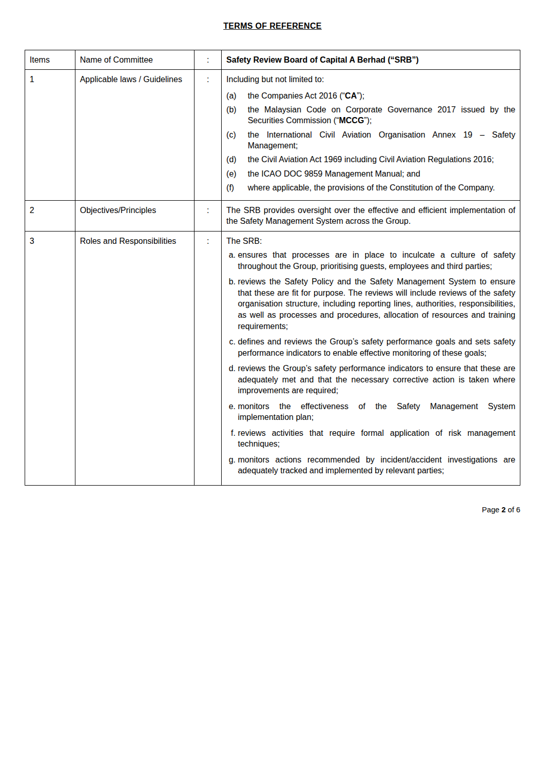TERMS OF REFERENCE
| Items | Name of Committee | : | Safety Review Board of Capital A Berhad (“SRB”) |
| 1 | Applicable laws / Guidelines | : | Including but not limited to: (a) the Companies Act 2016 (“ CA ”); (b) the Malaysian Code on Corporate Governance 2017 issued by the Securities Commission (“ MCCG ”); (c) the International Civil Aviation Organisation Annex 19 – Safety Management; (d) the Civil Aviation Act 1969 including Civil Aviation Regulations 2016; (e) the ICAO DOC 9859 Management Manual; and (f) where applicable, the provisions of the Constitution of the Company. |
| 2 | Objectives/Principles | : | The SRB provides oversight over the effective and efficient implementation of the Safety Management System across the Group. |
| 3 | Roles and Responsibilities | : | The SRB: ensures that processes are in place to inculcate a culture of safety throughout the Group, prioritising guests, employees and third parties; reviews the Safety Policy and the Safety Management System to ensure that these are fit for purpose. The reviews will include reviews of the safety organisation structure, including reporting lines, authorities, responsibilities, as well as processes and procedures, allocation of resources and training requirements; defines and reviews the Group’s safety performance goals and sets safety performance indicators to enable effective monitoring of these goals; reviews the Group’s safety performance indicators to ensure that these are adequately met and that the necessary corrective action is taken where improvements are required; monitors the effectiveness of the Safety Management System implementation plan; reviews activities that require formal application of risk management techniques; monitors actions recommended by incident/accident investigations are adequately tracked and implemented by relevant parties; |
Page 2 of 6